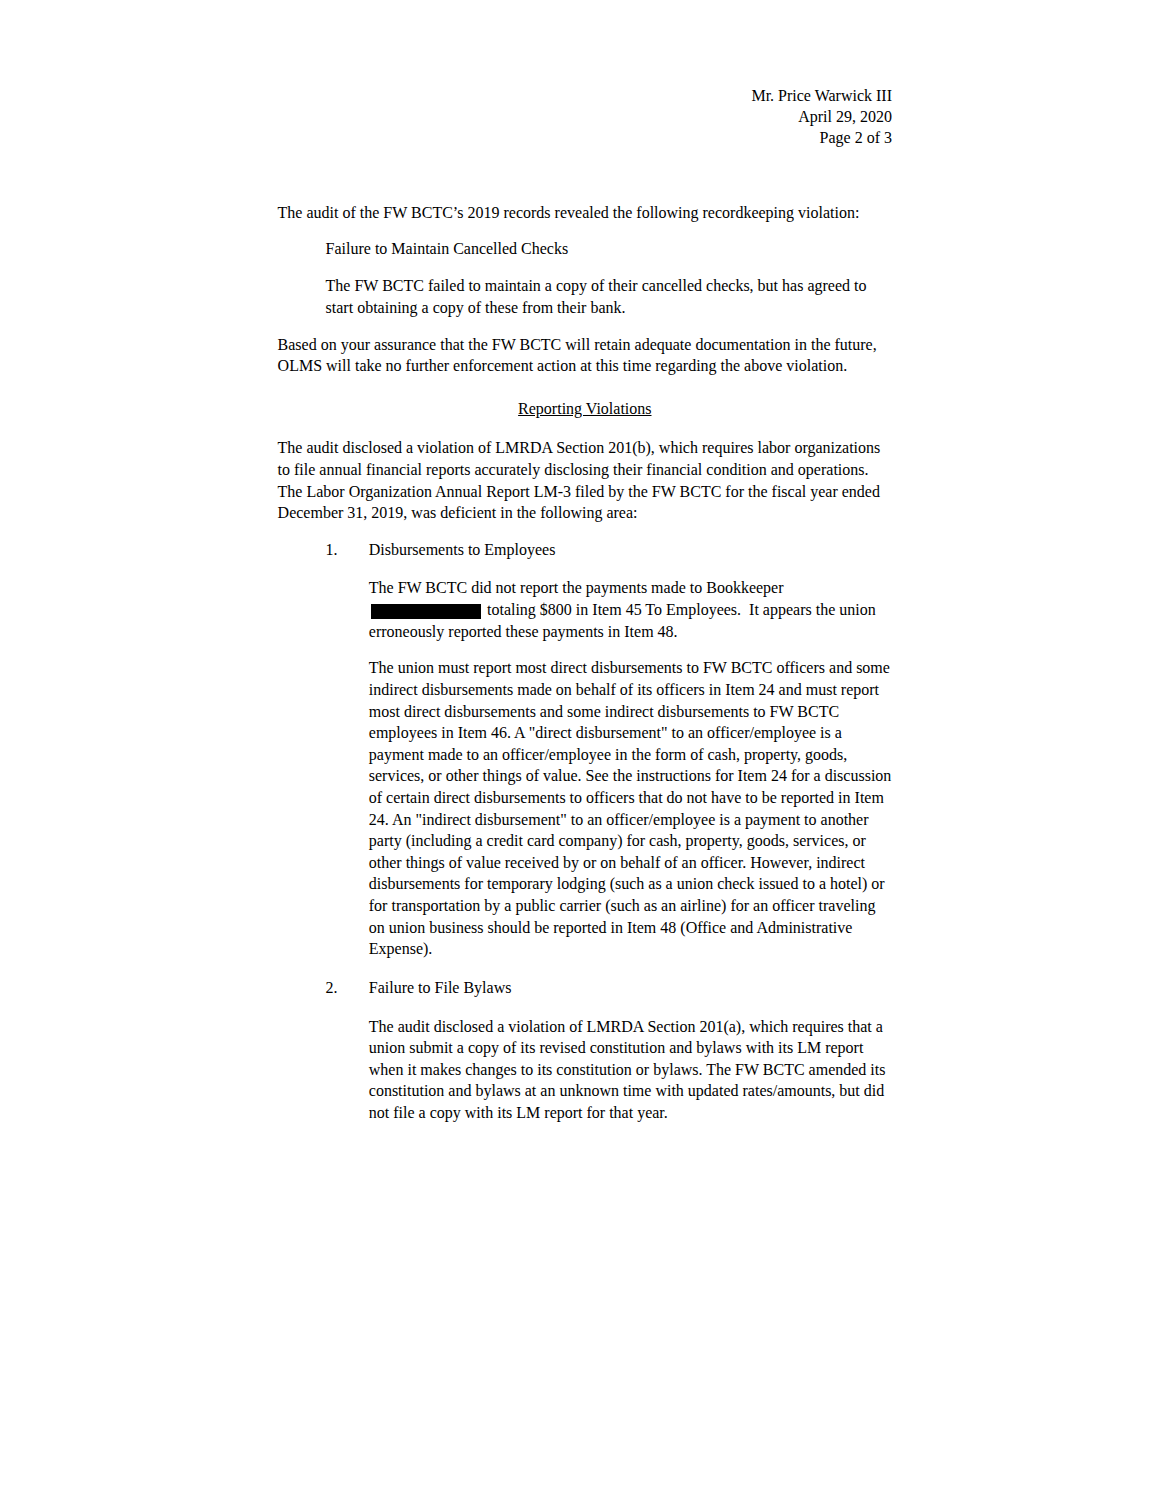Mr. Price Warwick III
April 29, 2020
Page 2 of 3
The audit of the FW BCTC’s 2019 records revealed the following recordkeeping violation:
Failure to Maintain Cancelled Checks
The FW BCTC failed to maintain a copy of their cancelled checks, but has agreed to start obtaining a copy of these from their bank.
Based on your assurance that the FW BCTC will retain adequate documentation in the future, OLMS will take no further enforcement action at this time regarding the above violation.
Reporting Violations
The audit disclosed a violation of LMRDA Section 201(b), which requires labor organizations to file annual financial reports accurately disclosing their financial condition and operations. The Labor Organization Annual Report LM-3 filed by the FW BCTC for the fiscal year ended December 31, 2019, was deficient in the following area:
1.
Disbursements to Employees
The FW BCTC did not report the payments made to Bookkeeper redacted totaling $800 in Item 45 To Employees. It appears the union erroneously reported these payments in Item 48.
The union must report most direct disbursements to FW BCTC officers and some indirect disbursements made on behalf of its officers in Item 24 and must report most direct disbursements and some indirect disbursements to FW BCTC employees in Item 46. A "direct disbursement" to an officer/employee is a payment made to an officer/employee in the form of cash, property, goods, services, or other things of value. See the instructions for Item 24 for a discussion of certain direct disbursements to officers that do not have to be reported in Item 24. An "indirect disbursement" to an officer/employee is a payment to another party (including a credit card company) for cash, property, goods, services, or other things of value received by or on behalf of an officer. However, indirect disbursements for temporary lodging (such as a union check issued to a hotel) or for transportation by a public carrier (such as an airline) for an officer traveling on union business should be reported in Item 48 (Office and Administrative Expense).
2.
Failure to File Bylaws
The audit disclosed a violation of LMRDA Section 201(a), which requires that a union submit a copy of its revised constitution and bylaws with its LM report when it makes changes to its constitution or bylaws. The FW BCTC amended its constitution and bylaws at an unknown time with updated rates/amounts, but did not file a copy with its LM report for that year.